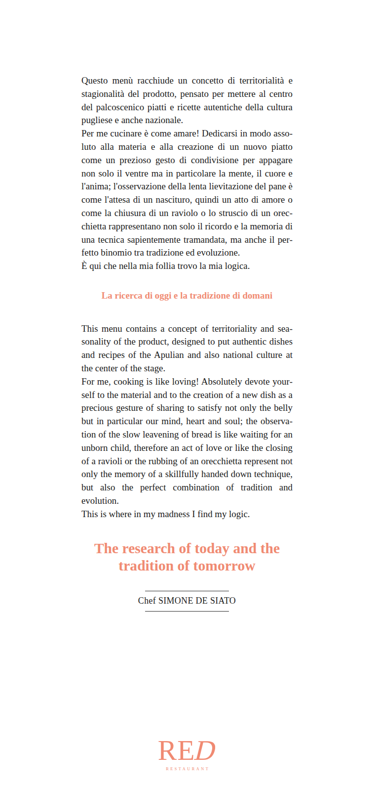Questo menù racchiude un concetto di territorialità e stagionalità del prodotto, pensato per mettere al centro del palcoscenico piatti e ricette autentiche della cultura pugliese e anche nazionale.
Per me cucinare è come amare! Dedicarsi in modo assoluto alla materia e alla creazione di un nuovo piatto come un prezioso gesto di condivisione per appagare non solo il ventre ma in particolare la mente, il cuore e l'anima; l'osservazione della lenta lievitazione del pane è come l'attesa di un nascituro, quindi un atto di amore o come la chiusura di un raviolo o lo struscio di un orecchietta rappresentano non solo il ricordo e la memoria di una tecnica sapientemente tramandata, ma anche il perfetto binomio tra tradizione ed evoluzione.
È qui che nella mia follia trovo la mia logica.
La ricerca di oggi e la tradizione di domani
This menu contains a concept of territoriality and seasonality of the product, designed to put authentic dishes and recipes of the Apulian and also national culture at the center of the stage.
For me, cooking is like loving! Absolutely devote yourself to the material and to the creation of a new dish as a precious gesture of sharing to satisfy not only the belly but in particular our mind, heart and soul; the observation of the slow leavening of bread is like waiting for an unborn child, therefore an act of love or like the closing of a ravioli or the rubbing of an orecchietta represent not only the memory of a skillfully handed down technique, but also the perfect combination of tradition and evolution.
This is where in my madness I find my logic.
The research of today and the
tradition of tomorrow
Chef SIMONE DE SIATO
RED
Restaurant